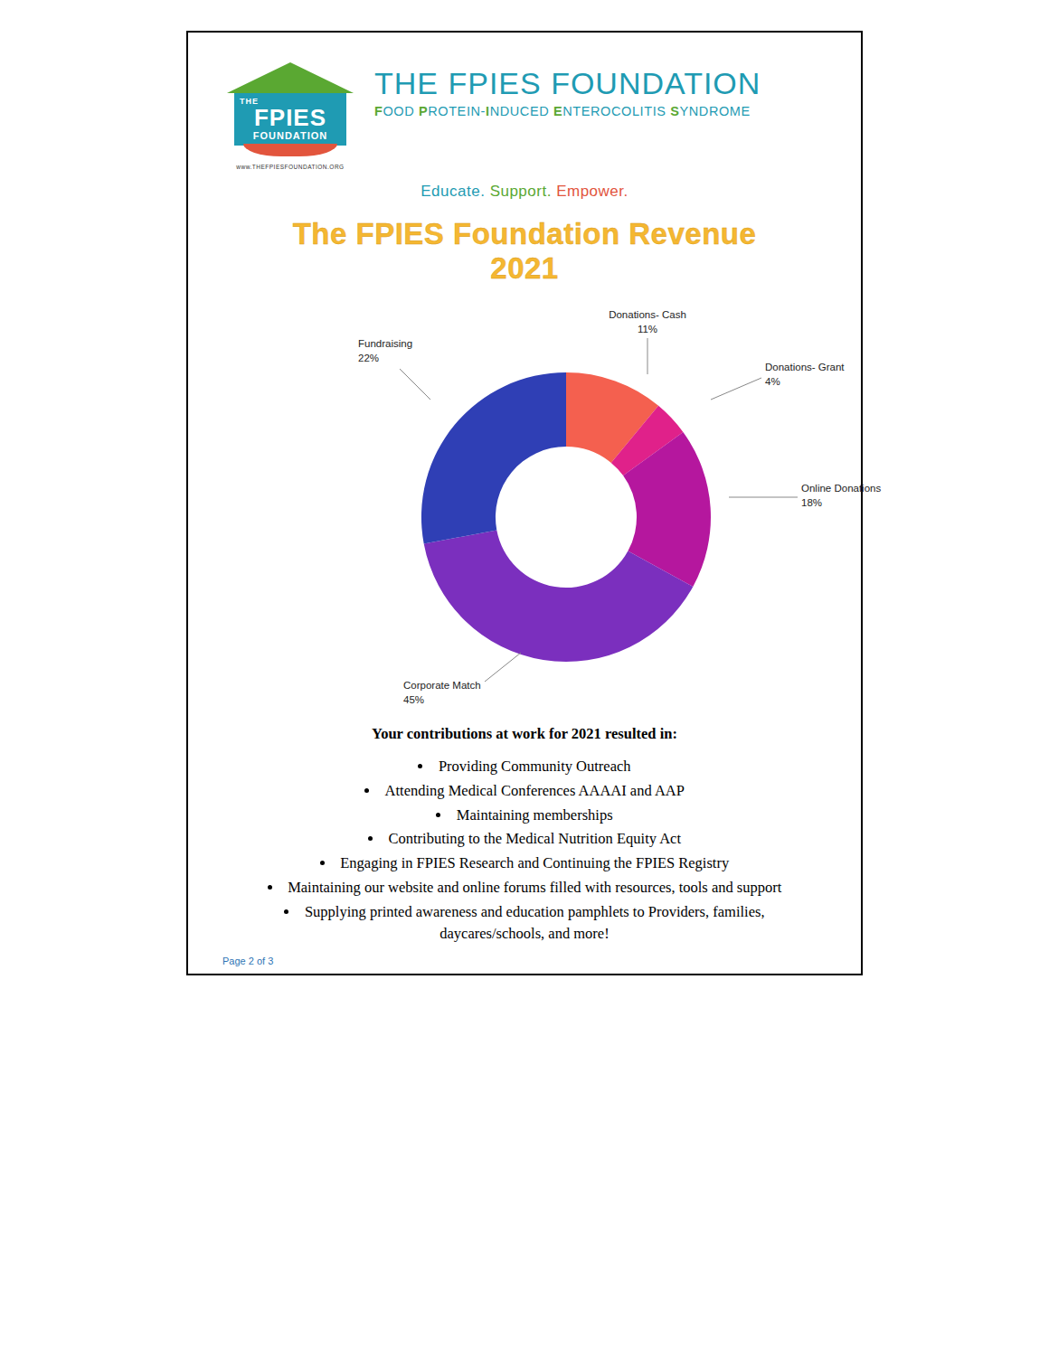THE FPIES FOUNDATION
www.THEFPIESFOUNDATION.ORG
THE FPIES FOUNDATION
FOOD PROTEIN-INDUCED ENTEROCOLITIS SYNDROME
Educate. Support. Empower.
The FPIES Foundation Revenue
2021
Donations- Cash 11% Donations- Grant 4% Online Donations 18% Corporate Match 45% Fundraising 22%
Your contributions at work for 2021 resulted in:
Providing Community Outreach
Attending Medical Conferences AAAAI and AAP
Maintaining memberships
Contributing to the Medical Nutrition Equity Act
Engaging in FPIES Research and Continuing the FPIES Registry
Maintaining our website and online forums filled with resources, tools and support
Supplying printed awareness and education pamphlets to Providers, families, daycares/schools, and more!
Page 2 of 3